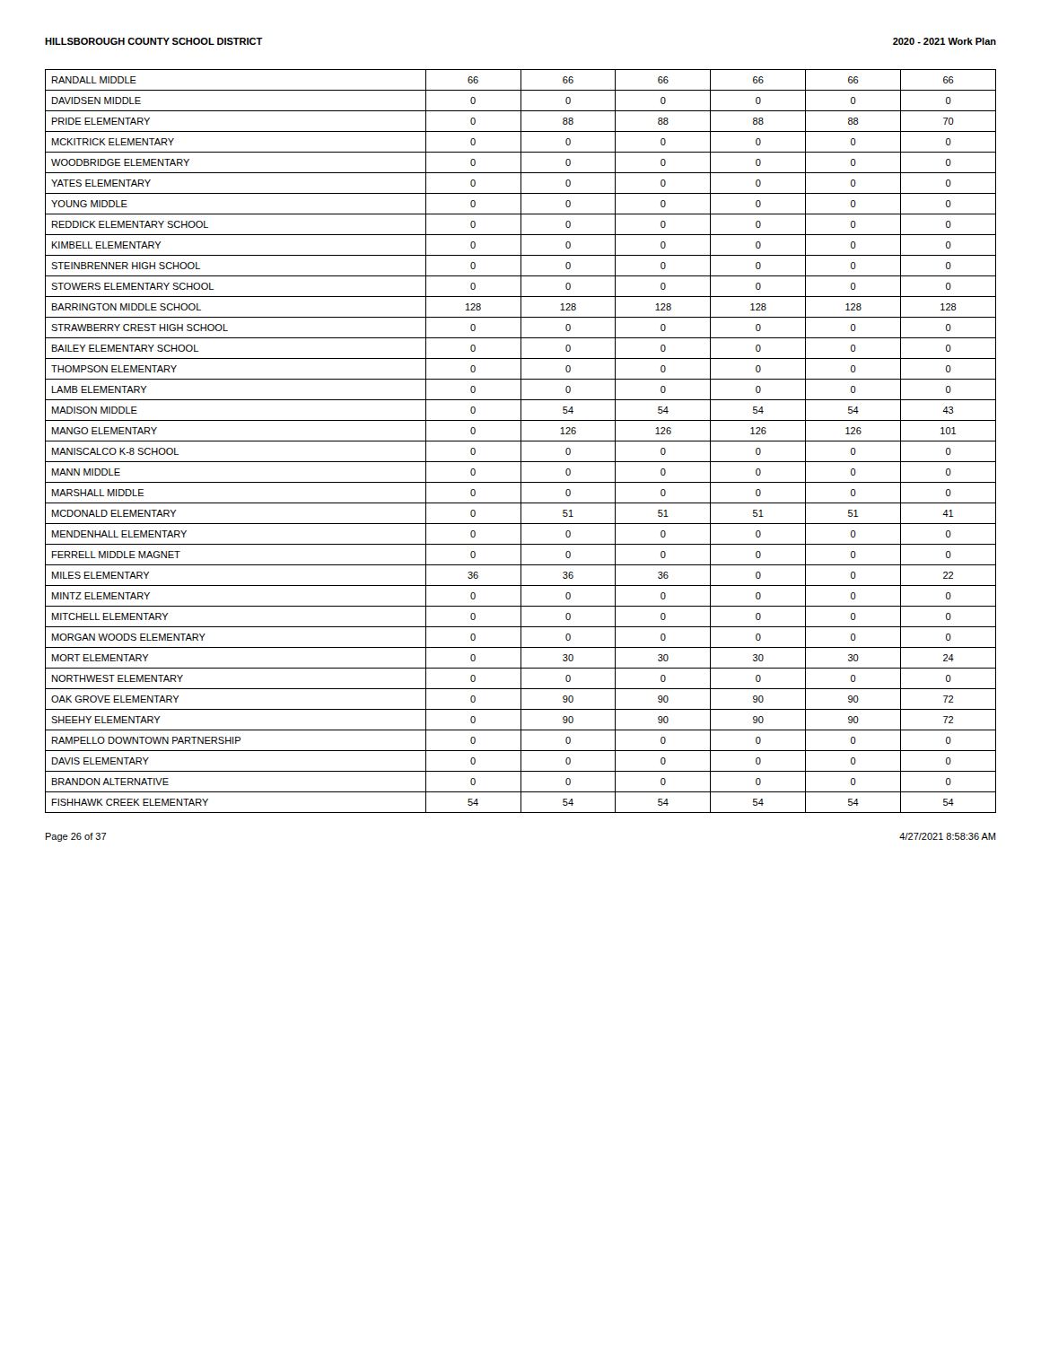HILLSBOROUGH COUNTY SCHOOL DISTRICT 2020 - 2021 Work Plan
| RANDALL MIDDLE | 66 | 66 | 66 | 66 | 66 | 66 |
| DAVIDSEN MIDDLE | 0 | 0 | 0 | 0 | 0 | 0 |
| PRIDE ELEMENTARY | 0 | 88 | 88 | 88 | 88 | 70 |
| MCKITRICK ELEMENTARY | 0 | 0 | 0 | 0 | 0 | 0 |
| WOODBRIDGE ELEMENTARY | 0 | 0 | 0 | 0 | 0 | 0 |
| YATES ELEMENTARY | 0 | 0 | 0 | 0 | 0 | 0 |
| YOUNG MIDDLE | 0 | 0 | 0 | 0 | 0 | 0 |
| REDDICK ELEMENTARY SCHOOL | 0 | 0 | 0 | 0 | 0 | 0 |
| KIMBELL ELEMENTARY | 0 | 0 | 0 | 0 | 0 | 0 |
| STEINBRENNER HIGH SCHOOL | 0 | 0 | 0 | 0 | 0 | 0 |
| STOWERS ELEMENTARY SCHOOL | 0 | 0 | 0 | 0 | 0 | 0 |
| BARRINGTON MIDDLE SCHOOL | 128 | 128 | 128 | 128 | 128 | 128 |
| STRAWBERRY CREST HIGH SCHOOL | 0 | 0 | 0 | 0 | 0 | 0 |
| BAILEY ELEMENTARY SCHOOL | 0 | 0 | 0 | 0 | 0 | 0 |
| THOMPSON ELEMENTARY | 0 | 0 | 0 | 0 | 0 | 0 |
| LAMB ELEMENTARY | 0 | 0 | 0 | 0 | 0 | 0 |
| MADISON MIDDLE | 0 | 54 | 54 | 54 | 54 | 43 |
| MANGO ELEMENTARY | 0 | 126 | 126 | 126 | 126 | 101 |
| MANISCALCO K-8 SCHOOL | 0 | 0 | 0 | 0 | 0 | 0 |
| MANN MIDDLE | 0 | 0 | 0 | 0 | 0 | 0 |
| MARSHALL MIDDLE | 0 | 0 | 0 | 0 | 0 | 0 |
| MCDONALD ELEMENTARY | 0 | 51 | 51 | 51 | 51 | 41 |
| MENDENHALL ELEMENTARY | 0 | 0 | 0 | 0 | 0 | 0 |
| FERRELL MIDDLE MAGNET | 0 | 0 | 0 | 0 | 0 | 0 |
| MILES ELEMENTARY | 36 | 36 | 36 | 0 | 0 | 22 |
| MINTZ ELEMENTARY | 0 | 0 | 0 | 0 | 0 | 0 |
| MITCHELL ELEMENTARY | 0 | 0 | 0 | 0 | 0 | 0 |
| MORGAN WOODS ELEMENTARY | 0 | 0 | 0 | 0 | 0 | 0 |
| MORT ELEMENTARY | 0 | 30 | 30 | 30 | 30 | 24 |
| NORTHWEST ELEMENTARY | 0 | 0 | 0 | 0 | 0 | 0 |
| OAK GROVE ELEMENTARY | 0 | 90 | 90 | 90 | 90 | 72 |
| SHEEHY ELEMENTARY | 0 | 90 | 90 | 90 | 90 | 72 |
| RAMPELLO DOWNTOWN PARTNERSHIP | 0 | 0 | 0 | 0 | 0 | 0 |
| DAVIS ELEMENTARY | 0 | 0 | 0 | 0 | 0 | 0 |
| BRANDON ALTERNATIVE | 0 | 0 | 0 | 0 | 0 | 0 |
| FISHHAWK CREEK ELEMENTARY | 54 | 54 | 54 | 54 | 54 | 54 |
Page 26 of 37 4/27/2021 8:58:36 AM